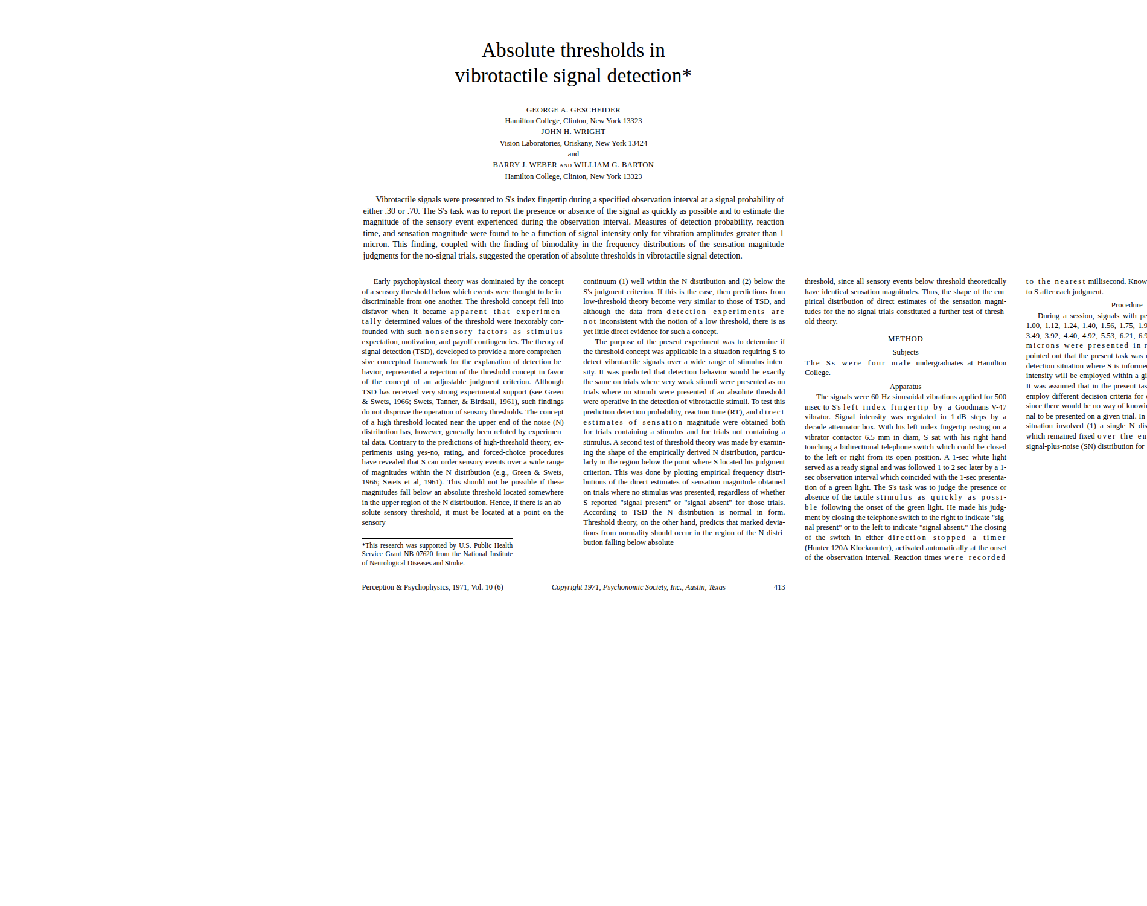Absolute thresholds in
vibrotactile signal detection*
GEORGE A. GESCHEIDER
Hamilton College, Clinton, New York 13323
JOHN H. WRIGHT
Vision Laboratories, Oriskany, New York 13424
and
BARRY J. WEBER and WILLIAM G. BARTON
Hamilton College, Clinton, New York 13323
Vibrotactile signals were presented to S's index fingertip during a specified observation interval at a signal probability of either .30 or .70. The S's task was to report the presence or absence of the signal as quickly as possible and to estimate the magnitude of the sensory event experienced during the observation interval. Measures of detection probability, reaction time, and sensation magnitude were found to be a function of signal intensity only for vibration amplitudes greater than 1 micron. This finding, coupled with the finding of bimodality in the frequency distributions of the sensation magnitude judgments for the no-signal trials, suggested the operation of absolute thresholds in vibrotactile signal detection.
Early psychophysical theory was dominated by the concept of a sensory threshold below which events were thought to be indiscriminable from one another. The threshold concept fell into disfavor when it became apparent that experimentally determined values of the threshold were inexorably confounded with such nonsensory factors as stimulus expectation, motivation, and payoff contingencies. The theory of signal detection (TSD), developed to provide a more comprehensive conceptual framework for the explanation of detection behavior, represented a rejection of the threshold concept in favor of the concept of an adjustable judgment criterion. Although TSD has received very strong experimental support (see Green & Swets, 1966; Swets, Tanner, & Birdsall, 1961), such findings do not disprove the operation of sensory thresholds. The concept of a high threshold located near the upper end of the noise (N) distribution has, however, generally been refuted by experimental data. Contrary to the predictions of high-threshold theory, experiments using yes-no, rating, and forced-choice procedures have revealed that S can order sensory events over a wide range of magnitudes within the N distribution (e.g., Green & Swets, 1966; Swets et al, 1961). This should not be possible if these magnitudes fall below an absolute threshold located somewhere in the upper region of the N distribution. Hence, if there is an absolute sensory threshold, it must be located at a point on the sensory
*This research was supported by U.S. Public Health Service Grant NB-07620 from the National Institute of Neurological Diseases and Stroke.
continuum (1) well within the N distribution and (2) below the S's judgment criterion. If this is the case, then predictions from low-threshold theory become very similar to those of TSD, and although the data from detection experiments are not inconsistent with the notion of a low threshold, there is as yet little direct evidence for such a concept.
The purpose of the present experiment was to determine if the threshold concept was applicable in a situation requiring S to detect vibrotactile signals over a wide range of stimulus intensity. It was predicted that detection behavior would be exactly the same on trials where very weak stimuli were presented as on trials where no stimuli were presented if an absolute threshold were operative in the detection of vibrotactile stimuli. To test this prediction detection probability, reaction time (RT), and direct estimates of sensation magnitude were obtained both for trials containing a stimulus and for trials not containing a stimulus. A second test of threshold theory was made by examining the shape of the empirically derived N distribution, particularly in the region below the point where S located his judgment criterion. This was done by plotting empirical frequency distributions of the direct estimates of sensation magnitude obtained on trials where no stimulus was presented, regardless of whether S reported "signal present" or "signal absent" for those trials. According to TSD the N distribution is normal in form. Threshold theory, on the other hand, predicts that marked deviations from normality should occur in the region of the N distribution falling below absolute
threshold, since all sensory events below threshold theoretically have identical sensation magnitudes. Thus, the shape of the empirical distribution of direct estimates of the sensation magnitudes for the no-signal trials constituted a further test of threshold theory.
METHOD
Subjects
The Ss were four male undergraduates at Hamilton College.
Apparatus
The signals were 60-Hz sinusoidal vibrations applied for 500 msec to S's left index fingertip by a Goodmans V-47 vibrator. Signal intensity was regulated in 1-dB steps by a decade attenuator box. With his left index fingertip resting on a vibrator contactor 6.5 mm in diam, S sat with his right hand touching a bidirectional telephone switch which could be closed to the left or right from its open position. A 1-sec white light served as a ready signal and was followed 1 to 2 sec later by a 1-sec observation interval which coincided with the 1-sec presentation of a green light. The S's task was to judge the presence or absence of the tactile stimulus as quickly as possible following the onset of the green light. He made his judgment by closing the telephone switch to the right to indicate "signal present" or to the left to indicate "signal absent." The closing of the switch in either direction stopped a timer (Hunter 120A Klockounter), activated automatically at the onset of the observation interval. Reaction times were recorded to the nearest millisecond. Knowledge of results was given to S after each judgment.
Procedure
During a session, signals with peak-to-peak amplitudes of 1.00, 1.12, 1.24, 1.40, 1.56, 1.75, 1.96, 2.25, 2.47, 2.78, 3.11, 3.49, 3.92, 4.40, 4.92, 5.53, 6.21, 6.97, 7.82, 8.77, and 9.84 microns were presented in random order. It should be pointed out that the present task was not a conventional signal-detection situation where S is informed that a signal of constant intensity will be employed within a given experimental session. It was assumed that in the present task S would not be able to employ different decision criteria for different signal intensities since there would be no way of knowing the intensity of the signal to be presented on a given trial. In terms of TSD, the present situation involved (1) a single N distribution, the location of which remained fixed over the entire session, (2) a signal-plus-noise (SN) distribution for
Perception & Psychophysics, 1971, Vol. 10 (6)
Copyright 1971, Psychonomic Society, Inc., Austin, Texas
413